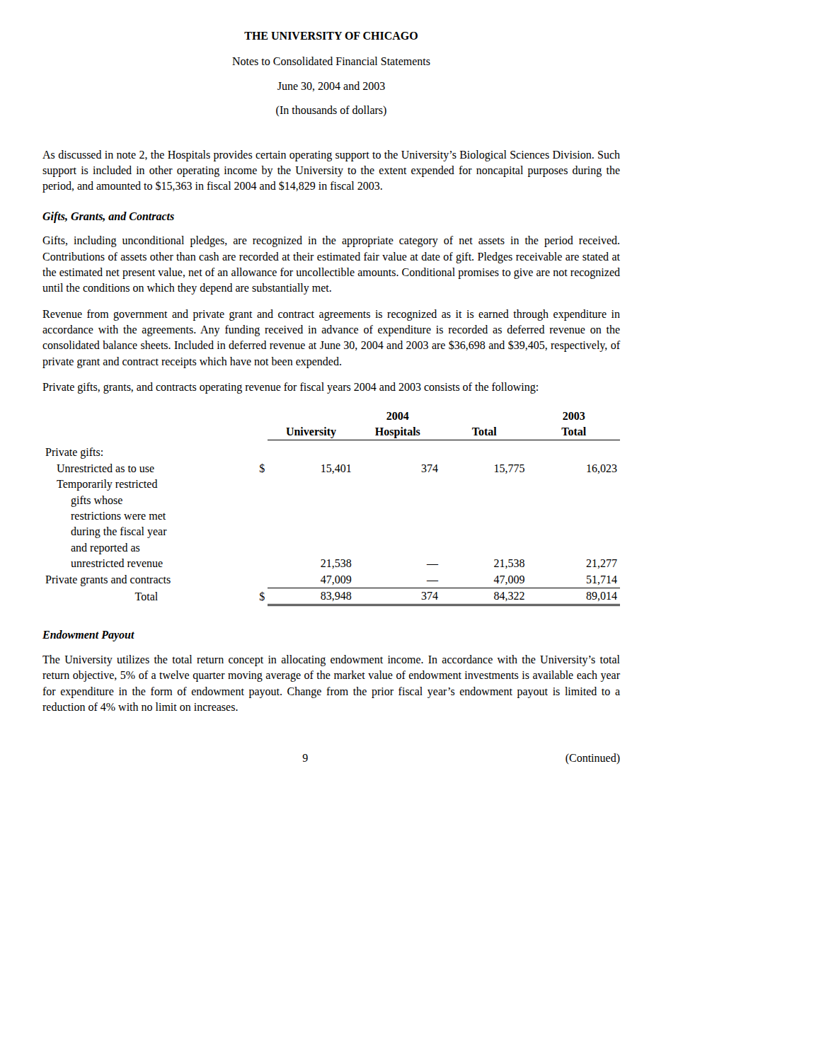THE UNIVERSITY OF CHICAGO
Notes to Consolidated Financial Statements
June 30, 2004 and 2003
(In thousands of dollars)
As discussed in note 2, the Hospitals provides certain operating support to the University’s Biological Sciences Division. Such support is included in other operating income by the University to the extent expended for noncapital purposes during the period, and amounted to $15,363 in fiscal 2004 and $14,829 in fiscal 2003.
Gifts, Grants, and Contracts
Gifts, including unconditional pledges, are recognized in the appropriate category of net assets in the period received. Contributions of assets other than cash are recorded at their estimated fair value at date of gift. Pledges receivable are stated at the estimated net present value, net of an allowance for uncollectible amounts. Conditional promises to give are not recognized until the conditions on which they depend are substantially met.
Revenue from government and private grant and contract agreements is recognized as it is earned through expenditure in accordance with the agreements. Any funding received in advance of expenditure is recorded as deferred revenue on the consolidated balance sheets. Included in deferred revenue at June 30, 2004 and 2003 are $36,698 and $39,405, respectively, of private grant and contract receipts which have not been expended.
Private gifts, grants, and contracts operating revenue for fiscal years 2004 and 2003 consists of the following:
| | | 2004 | 2003 |
| | | University | Hospitals | Total | Total |
| Private gifts: | | | | | |
| Unrestricted as to use | $ | 15,401 | 374 | 15,775 | 16,023 |
| Temporarily restricted | | | | | |
| gifts whose | | | | | |
| restrictions were met | | | | | |
| during the fiscal year | | | | | |
| and reported as | | | | | |
| unrestricted revenue | | 21,538 | — | 21,538 | 21,277 |
| Private grants and contracts | | 47,009 | — | 47,009 | 51,714 |
| Total | $ | 83,948 | 374 | 84,322 | 89,014 |
Endowment Payout
The University utilizes the total return concept in allocating endowment income. In accordance with the University’s total return objective, 5% of a twelve quarter moving average of the market value of endowment investments is available each year for expenditure in the form of endowment payout. Change from the prior fiscal year’s endowment payout is limited to a reduction of 4% with no limit on increases.
9
(Continued)